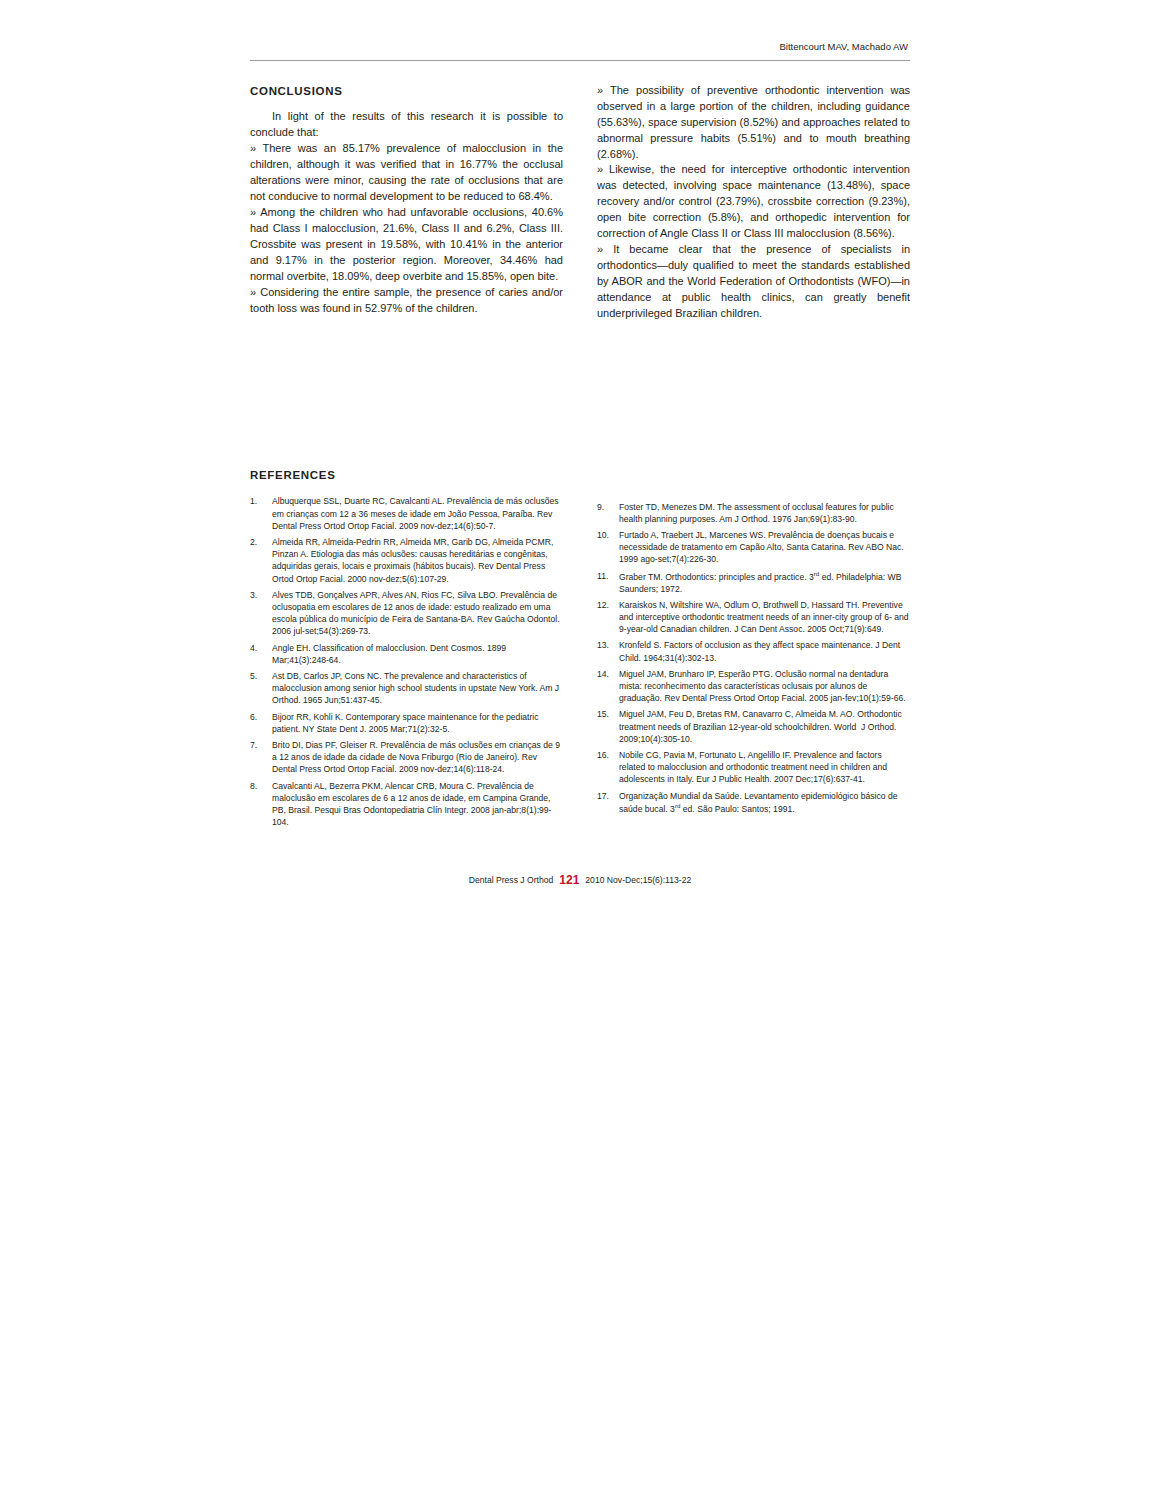Bittencourt MAV, Machado AW
CONCLUSIONS
In light of the results of this research it is possible to conclude that:
» There was an 85.17% prevalence of malocclusion in the children, although it was verified that in 16.77% the occlusal alterations were minor, causing the rate of occlusions that are not conducive to normal development to be reduced to 68.4%.
» Among the children who had unfavorable occlusions, 40.6% had Class I malocclusion, 21.6%, Class II and 6.2%, Class III. Crossbite was present in 19.58%, with 10.41% in the anterior and 9.17% in the posterior region. Moreover, 34.46% had normal overbite, 18.09%, deep overbite and 15.85%, open bite.
» Considering the entire sample, the presence of caries and/or tooth loss was found in 52.97% of the children.
REFERENCES
Albuquerque SSL, Duarte RC, Cavalcanti AL. Prevalência de más oclusões em crianças com 12 a 36 meses de idade em João Pessoa, Paraíba. Rev Dental Press Ortod Ortop Facial. 2009 nov-dez;14(6):50-7.
Almeida RR, Almeida-Pedrin RR, Almeida MR, Garib DG, Almeida PCMR, Pinzan A. Etiologia das más oclusões: causas hereditárias e congênitas, adquiridas gerais, locais e proximais (hábitos bucais). Rev Dental Press Ortod Ortop Facial. 2000 nov-dez;5(6):107-29.
Alves TDB, Gonçalves APR, Alves AN, Rios FC, Silva LBO. Prevalência de oclusopatia em escolares de 12 anos de idade: estudo realizado em uma escola pública do município de Feira de Santana-BA. Rev Gaúcha Odontol. 2006 jul-set;54(3):269-73.
Angle EH. Classification of malocclusion. Dent Cosmos. 1899 Mar;41(3):248-64.
Ast DB, Carlos JP, Cons NC. The prevalence and characteristics of malocclusion among senior high school students in upstate New York. Am J Orthod. 1965 Jun;51:437-45.
Bijoor RR, Kohli K. Contemporary space maintenance for the pediatric patient. NY State Dent J. 2005 Mar;71(2):32-5.
Brito DI, Dias PF, Gleiser R. Prevalência de más oclusões em crianças de 9 a 12 anos de idade da cidade de Nova Friburgo (Rio de Janeiro). Rev Dental Press Ortod Ortop Facial. 2009 nov-dez;14(6):118-24.
Cavalcanti AL, Bezerra PKM, Alencar CRB, Moura C. Prevalência de maloclusão em escolares de 6 a 12 anos de idade, em Campina Grande, PB, Brasil. Pesqui Bras Odontopediatria Clín Integr. 2008 jan-abr;8(1):99-104.
» The possibility of preventive orthodontic intervention was observed in a large portion of the children, including guidance (55.63%), space supervision (8.52%) and approaches related to abnormal pressure habits (5.51%) and to mouth breathing (2.68%).
» Likewise, the need for interceptive orthodontic intervention was detected, involving space maintenance (13.48%), space recovery and/or control (23.79%), crossbite correction (9.23%), open bite correction (5.8%), and orthopedic intervention for correction of Angle Class II or Class III malocclusion (8.56%).
» It became clear that the presence of specialists in orthodontics—duly qualified to meet the standards established by ABOR and the World Federation of Orthodontists (WFO)—in attendance at public health clinics, can greatly benefit underprivileged Brazilian children.
Foster TD, Menezes DM. The assessment of occlusal features for public health planning purposes. Am J Orthod. 1976 Jan;69(1):83-90.
Furtado A, Traebert JL, Marcenes WS. Prevalência de doenças bucais e necessidade de tratamento em Capão Alto, Santa Catarina. Rev ABO Nac. 1999 ago-set;7(4):226-30.
Graber TM. Orthodontics: principles and practice. 3rd ed. Philadelphia: WB Saunders; 1972.
Karaiskos N, Wiltshire WA, Odlum O, Brothwell D, Hassard TH. Preventive and interceptive orthodontic treatment needs of an inner-city group of 6- and 9-year-old Canadian children. J Can Dent Assoc. 2005 Oct;71(9):649.
Kronfeld S. Factors of occlusion as they affect space maintenance. J Dent Child. 1964;31(4):302-13.
Miguel JAM, Brunharo IP, Esperão PTG. Oclusão normal na dentadura mista: reconhecimento das características oclusais por alunos de graduação. Rev Dental Press Ortod Ortop Facial. 2005 jan-fev;10(1):59-66.
Miguel JAM, Feu D, Bretas RM, Canavarro C, Almeida M. AO. Orthodontic treatment needs of Brazilian 12-year-old schoolchildren. World J Orthod. 2009;10(4):305-10.
Nobile CG, Pavia M, Fortunato L, Angelillo IF. Prevalence and factors related to malocclusion and orthodontic treatment need in children and adolescents in Italy. Eur J Public Health. 2007 Dec;17(6):637-41.
Organização Mundial da Saúde. Levantamento epidemiológico básico de saúde bucal. 3rd ed. São Paulo: Santos; 1991.
Dental Press J Orthod 1212010 Nov-Dec;15(6):113-22